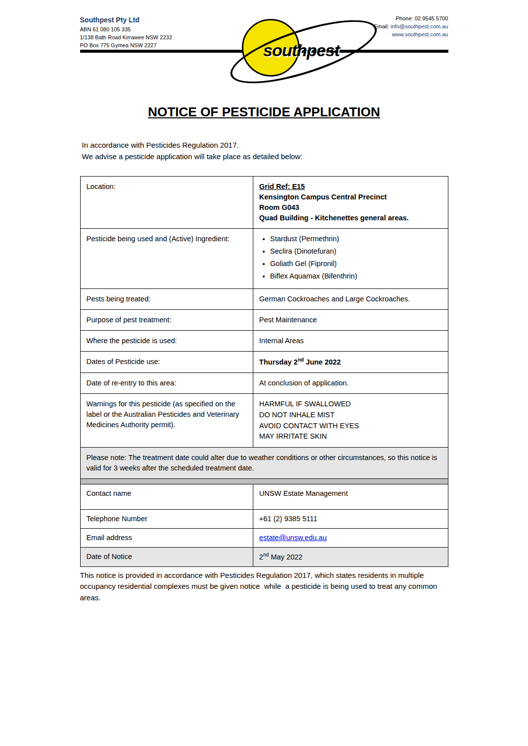Southpest Pty Ltd
ABN 61 080 105 335
1/138 Bath Road Kirrawee NSW 2232
PO Box 775 Gymea NSW 2227
Phone: 02 9545 5700
Email: info@southpest.com.au
www.southpest.com.au
southpest
NOTICE OF PESTICIDE APPLICATION
In accordance with Pesticides Regulation 2017.
We advise a pesticide application will take place as detailed below:
| Location: | Grid Ref: E15 Kensington Campus Central Precinct Room G043 Quad Building - Kitchenettes general areas. |
| Pesticide being used and (Active) Ingredient: | Stardust (Permethrin) Seclira (Dinotefuran) Goliath Gel (Fipronil) Biflex Aquamax (Bifenthrin) |
| Pests being treated: | German Cockroaches and Large Cockroaches. |
| Purpose of pest treatment: | Pest Maintenance |
| Where the pesticide is used: | Internal Areas |
| Dates of Pesticide use: | Thursday 2 nd June 2022 |
| Date of re-entry to this area: | At conclusion of application. |
| Warnings for this pesticide (as specified on the label or the Australian Pesticides and Veterinary Medicines Authority permit). | HARMFUL IF SWALLOWED DO NOT INHALE MIST AVOID CONTACT WITH EYES MAY IRRITATE SKIN |
| Please note: The treatment date could alter due to weather conditions or other circumstances, so this notice is valid for 3 weeks after the scheduled treatment date. |
| Contact name | UNSW Estate Management |
| Telephone Number | +61 (2) 9385 5111 |
| Email address | estate@unsw.edu.au |
| Date of Notice | 2 nd May 2022 |
This notice is provided in accordance with Pesticides Regulation 2017, which states residents in multiple occupancy residential complexes must be given notice while a pesticide is being used to treat any common areas.